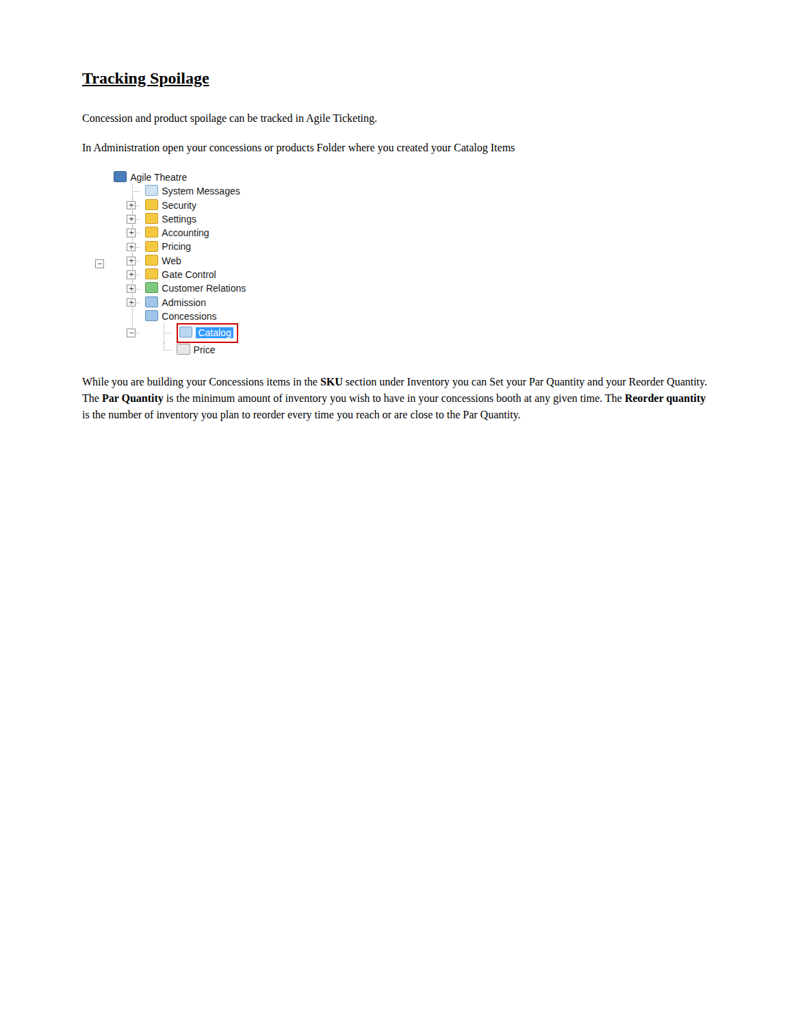Tracking Spoilage
Concession and product spoilage can be tracked in Agile Ticketing.
In Administration open your concessions or products Folder where you created your Catalog Items
− Agile Theatre
System Messages
+ Security
+ Settings
+ Accounting
+ Pricing
+ Web
+ Gate Control
+ Customer Relations
+ Admission
− Concessions
Catalog
Price
While you are building your Concessions items in the SKU section under Inventory you can Set your Par Quantity and your Reorder Quantity. The Par Quantity is the minimum amount of inventory you wish to have in your concessions booth at any given time. The Reorder quantity is the number of inventory you plan to reorder every time you reach or are close to the Par Quantity.